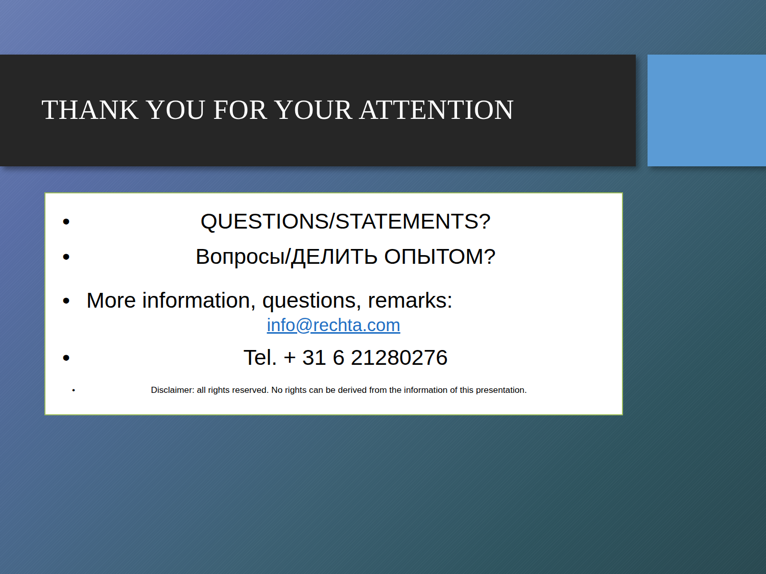Thank you for your attention
QUESTIONS/STATEMENTS?
Вопросы/ДЕЛИТЬ ОПЫТОМ?
More information, questions, remarks:
info@rechta.com
Tel. + 31 6 21280276
Disclaimer: all rights reserved. No rights can be derived from the information of this presentation.